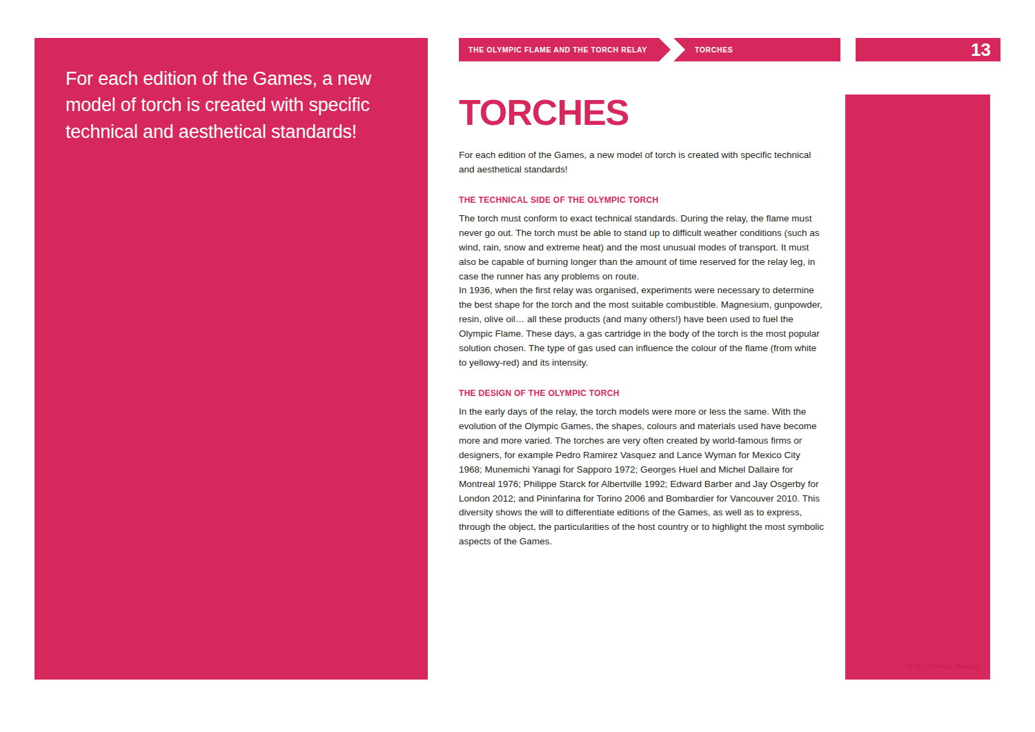For each edition of the Games, a new model of torch is created with specific technical and aesthetical standards!
The Olympic Flame and the Torch Relay
Torches
13
Torches
For each edition of the Games, a new model of torch is created with specific technical and aesthetical standards!
The technical side of the Olympic torch
The torch must conform to exact technical standards. During the relay, the flame must never go out. The torch must be able to stand up to difficult weather conditions (such as wind, rain, snow and extreme heat) and the most unusual modes of transport. It must also be capable of burning longer than the amount of time reserved for the relay leg, in case the runner has any problems on route.
In 1936, when the first relay was organised, experiments were necessary to determine the best shape for the torch and the most suitable combustible. Magnesium, gunpowder, resin, olive oil… all these products (and many others!) have been used to fuel the Olympic Flame. These days, a gas cartridge in the body of the torch is the most popular solution chosen. The type of gas used can influence the colour of the flame (from white to yellowy-red) and its intensity.
The design of the Olympic torch
In the early days of the relay, the torch models were more or less the same. With the evolution of the Olympic Games, the shapes, colours and materials used have become more and more varied. The torches are very often created by world-famous firms or designers, for example Pedro Ramirez Vasquez and Lance Wyman for Mexico City 1968; Munemichi Yanagi for Sapporo 1972; Georges Huel and Michel Dallaire for Montreal 1976; Philippe Starck for Albertville 1992; Edward Barber and Jay Osgerby for London 2012; and Pininfarina for Torino 2006 and Bombardier for Vancouver 2010. This diversity shows the will to differentiate editions of the Games, as well as to express, through the object, the particularities of the host country or to highlight the most symbolic aspects of the Games.
© The Olympic Museum